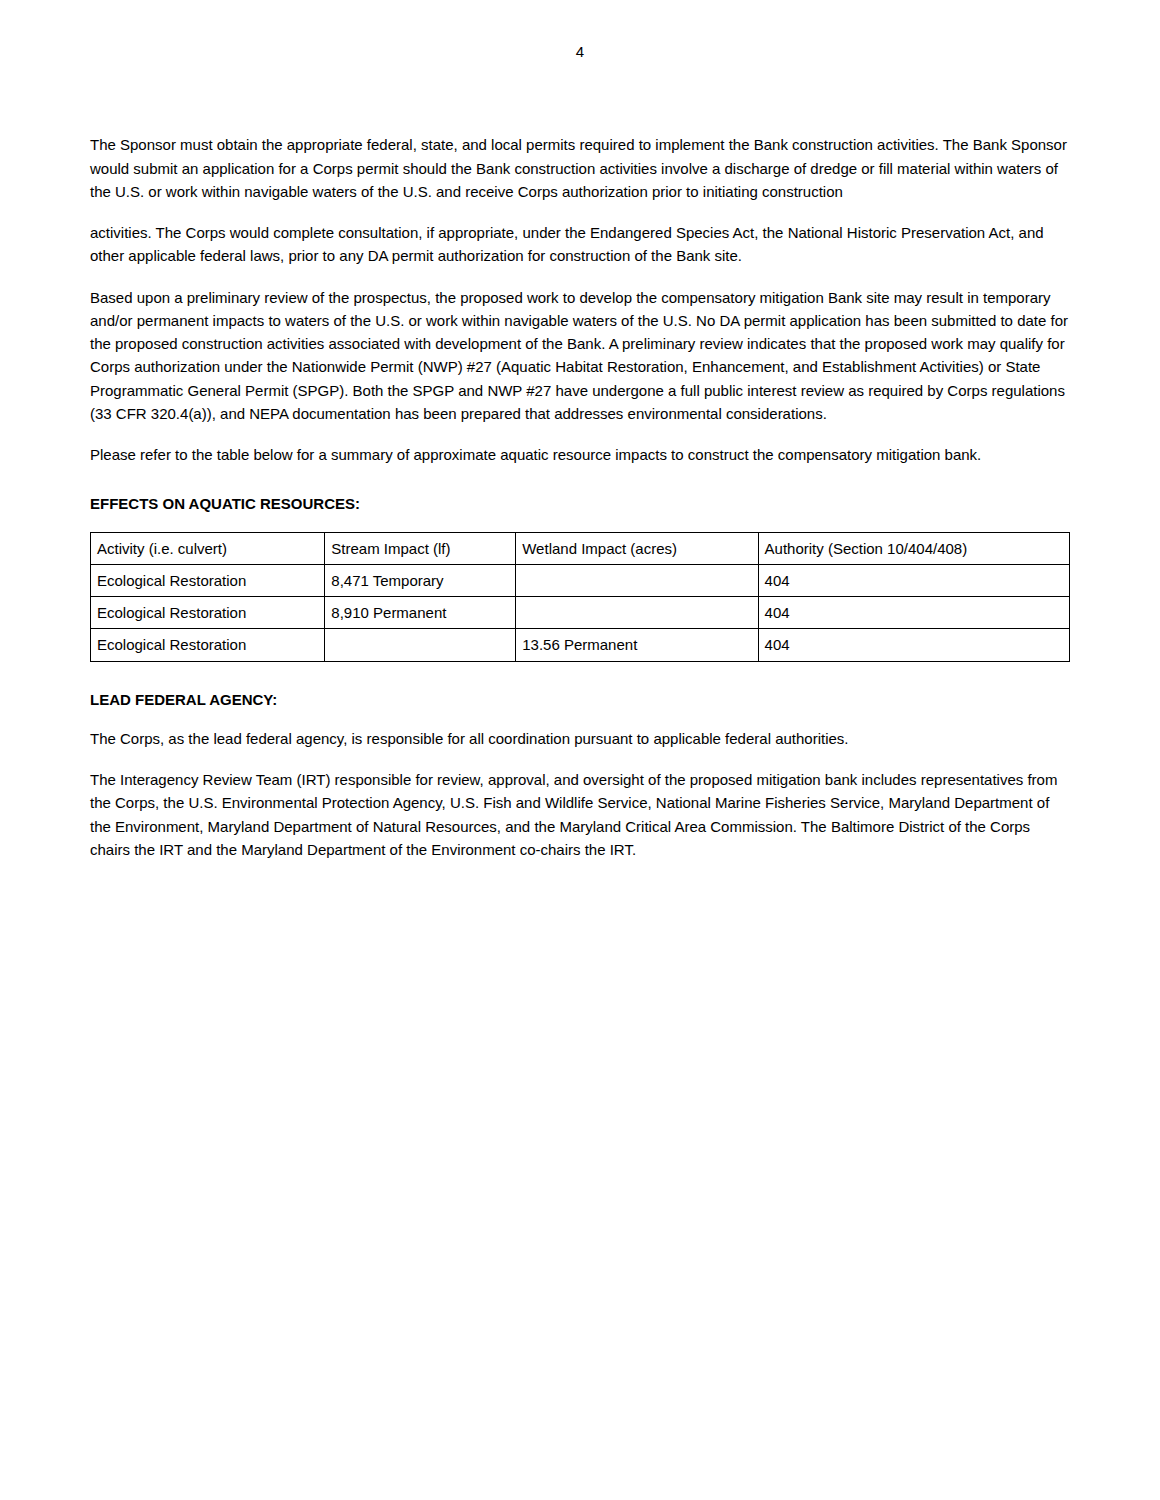4
The Sponsor must obtain the appropriate federal, state, and local permits required to implement the Bank construction activities. The Bank Sponsor would submit an application for a Corps permit should the Bank construction activities involve a discharge of dredge or fill material within waters of the U.S. or work within navigable waters of the U.S. and receive Corps authorization prior to initiating construction
activities. The Corps would complete consultation, if appropriate, under the Endangered Species Act, the National Historic Preservation Act, and other applicable federal laws, prior to any DA permit authorization for construction of the Bank site.
Based upon a preliminary review of the prospectus, the proposed work to develop the compensatory mitigation Bank site may result in temporary and/or permanent impacts to waters of the U.S. or work within navigable waters of the U.S. No DA permit application has been submitted to date for the proposed construction activities associated with development of the Bank. A preliminary review indicates that the proposed work may qualify for Corps authorization under the Nationwide Permit (NWP) #27 (Aquatic Habitat Restoration, Enhancement, and Establishment Activities) or State Programmatic General Permit (SPGP). Both the SPGP and NWP #27 have undergone a full public interest review as required by Corps regulations (33 CFR 320.4(a)), and NEPA documentation has been prepared that addresses environmental considerations.
Please refer to the table below for a summary of approximate aquatic resource impacts to construct the compensatory mitigation bank.
EFFECTS ON AQUATIC RESOURCES:
| Activity (i.e. culvert) | Stream Impact (lf) | Wetland Impact (acres) | Authority (Section 10/404/408) |
| Ecological Restoration | 8,471 Temporary | | 404 |
| Ecological Restoration | 8,910 Permanent | | 404 |
| Ecological Restoration | | 13.56 Permanent | 404 |
LEAD FEDERAL AGENCY:
The Corps, as the lead federal agency, is responsible for all coordination pursuant to applicable federal authorities.
The Interagency Review Team (IRT) responsible for review, approval, and oversight of the proposed mitigation bank includes representatives from the Corps, the U.S. Environmental Protection Agency, U.S. Fish and Wildlife Service, National Marine Fisheries Service, Maryland Department of the Environment, Maryland Department of Natural Resources, and the Maryland Critical Area Commission. The Baltimore District of the Corps chairs the IRT and the Maryland Department of the Environment co-chairs the IRT.